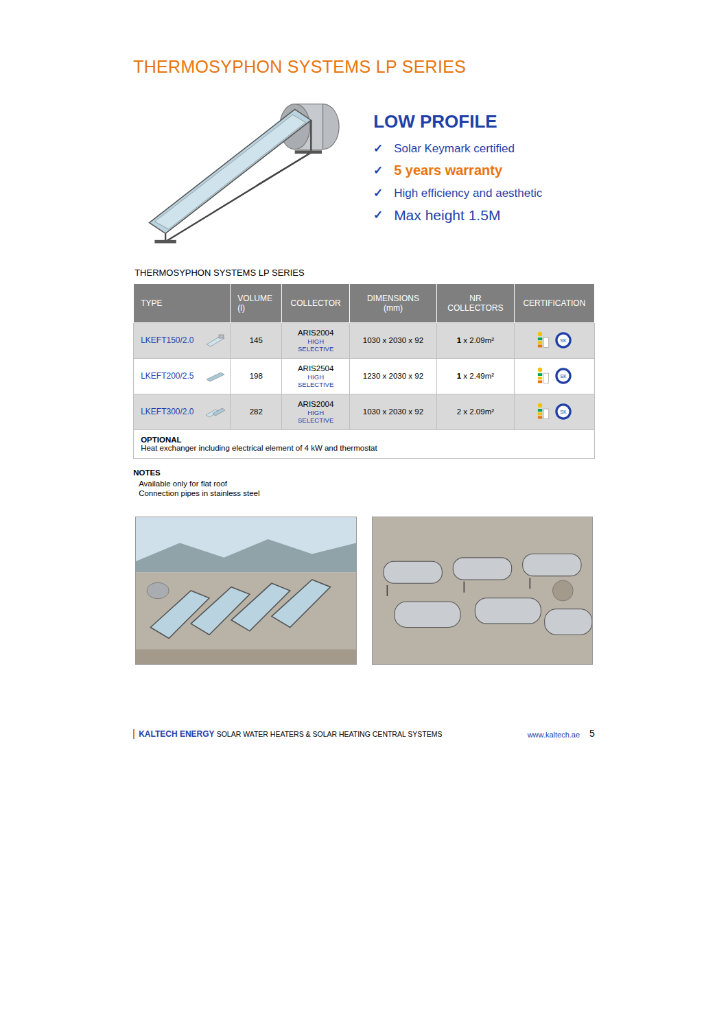THERMOSYPHON SYSTEMS LP SERIES
LOW PROFILE
Solar Keymark certified
5 years warranty
High efficiency and aesthetic
Max height 1.5M
THERMOSYPHON SYSTEMS LP SERIES
| TYPE | VOLUME (l) | COLLECTOR | DIMENSIONS (mm) | NR COLLECTORS | CERTIFICATION |
| --- | --- | --- | --- | --- | --- |
| LKEFT150/2.0 | 145 | ARIS2004 HIGH SELECTIVE | 1030 x 2030 x 92 | 1 x 2.09m² | |
| LKEFT200/2.5 | 198 | ARIS2504 HIGH SELECTIVE | 1230 x 2030 x 92 | 1 x 2.49m² | |
| LKEFT300/2.0 | 282 | ARIS2004 HIGH SELECTIVE | 1030 x 2030 x 92 | 2 x 2.09m² | |
| OPTIONAL Heat exchanger including electrical element of 4 kW and thermostat |
NOTES
Available only for flat roof
Connection pipes in stainless steel
KALTECH ENERGY SOLAR WATER HEATERS & SOLAR HEATING CENTRAL SYSTEMS
www.kaltech.ae 5